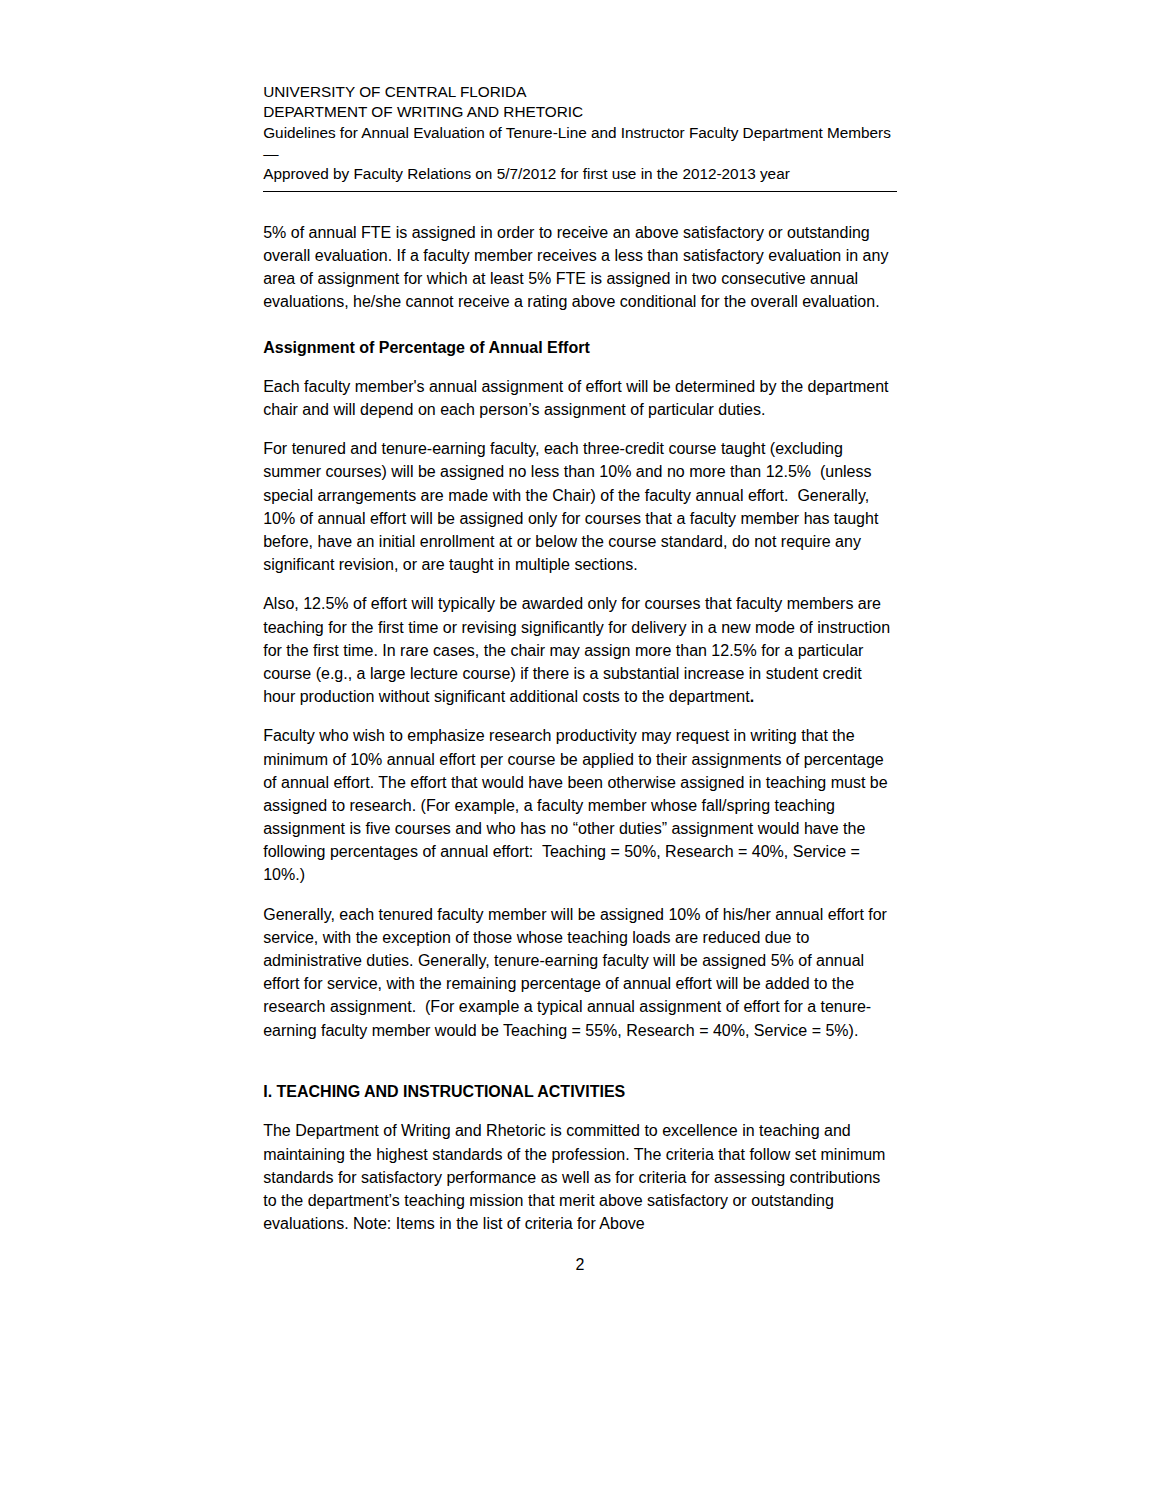UNIVERSITY OF CENTRAL FLORIDA
DEPARTMENT OF WRITING AND RHETORIC
Guidelines for Annual Evaluation of Tenure-Line and Instructor Faculty Department Members—
Approved by Faculty Relations on 5/7/2012 for first use in the 2012-2013 year
5% of annual FTE is assigned in order to receive an above satisfactory or outstanding overall evaluation. If a faculty member receives a less than satisfactory evaluation in any area of assignment for which at least 5% FTE is assigned in two consecutive annual evaluations, he/she cannot receive a rating above conditional for the overall evaluation.
Assignment of Percentage of Annual Effort
Each faculty member's annual assignment of effort will be determined by the department chair and will depend on each person’s assignment of particular duties.
For tenured and tenure-earning faculty, each three-credit course taught (excluding summer courses) will be assigned no less than 10% and no more than 12.5% (unless special arrangements are made with the Chair) of the faculty annual effort. Generally, 10% of annual effort will be assigned only for courses that a faculty member has taught before, have an initial enrollment at or below the course standard, do not require any significant revision, or are taught in multiple sections.
Also, 12.5% of effort will typically be awarded only for courses that faculty members are teaching for the first time or revising significantly for delivery in a new mode of instruction for the first time. In rare cases, the chair may assign more than 12.5% for a particular course (e.g., a large lecture course) if there is a substantial increase in student credit hour production without significant additional costs to the department.
Faculty who wish to emphasize research productivity may request in writing that the minimum of 10% annual effort per course be applied to their assignments of percentage of annual effort. The effort that would have been otherwise assigned in teaching must be assigned to research. (For example, a faculty member whose fall/spring teaching assignment is five courses and who has no “other duties” assignment would have the following percentages of annual effort: Teaching = 50%, Research = 40%, Service = 10%.)
Generally, each tenured faculty member will be assigned 10% of his/her annual effort for service, with the exception of those whose teaching loads are reduced due to administrative duties. Generally, tenure-earning faculty will be assigned 5% of annual effort for service, with the remaining percentage of annual effort will be added to the research assignment. (For example a typical annual assignment of effort for a tenure-earning faculty member would be Teaching = 55%, Research = 40%, Service = 5%).
I. TEACHING AND INSTRUCTIONAL ACTIVITIES
The Department of Writing and Rhetoric is committed to excellence in teaching and maintaining the highest standards of the profession. The criteria that follow set minimum standards for satisfactory performance as well as for criteria for assessing contributions to the department’s teaching mission that merit above satisfactory or outstanding evaluations. Note: Items in the list of criteria for Above
2